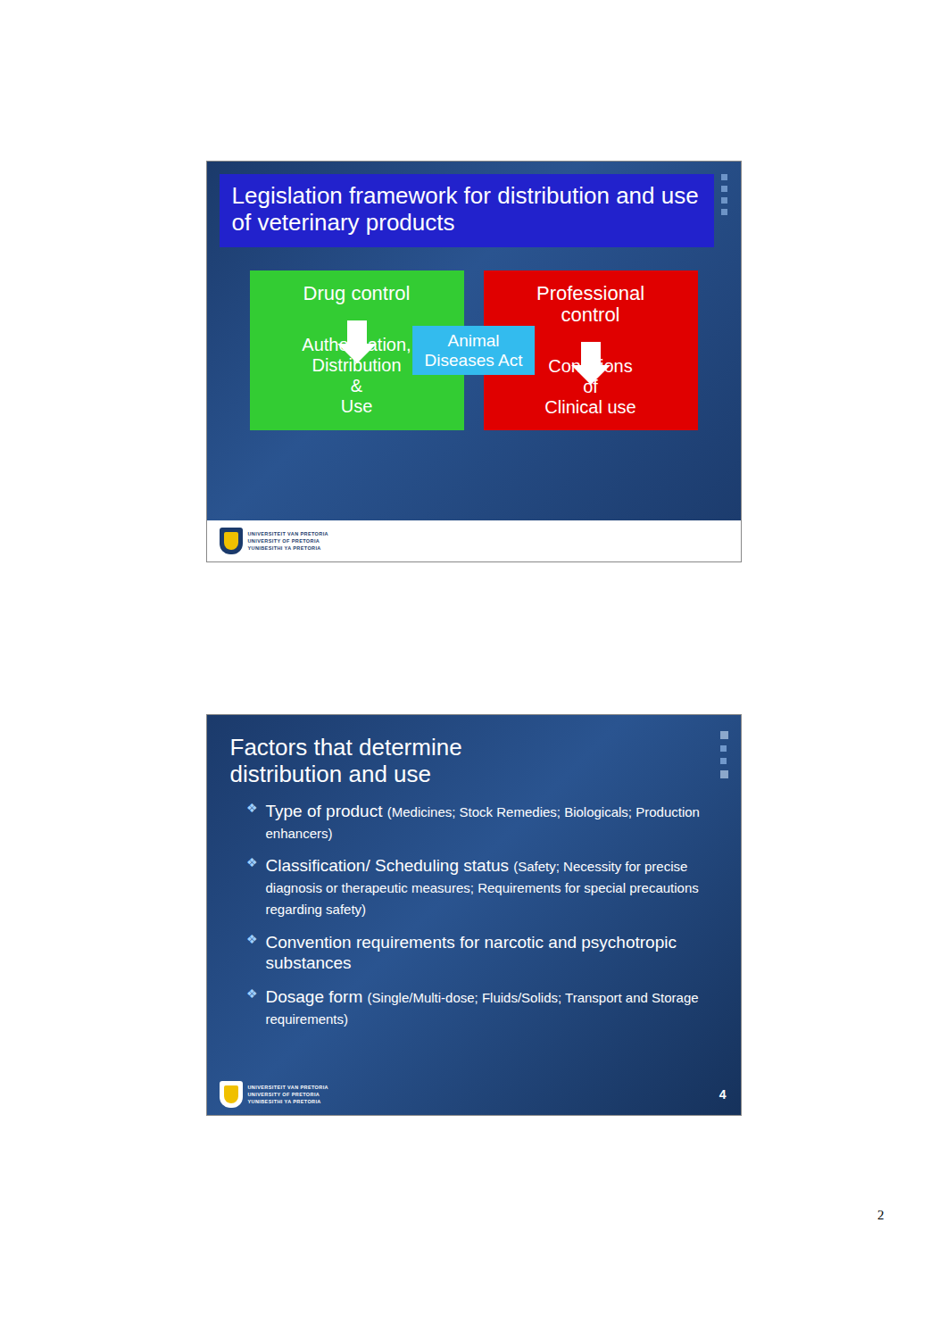Legislation framework for distribution and use of veterinary products
Drug control
Authorisation,
Distribution
&
Use
Professional
control
Conditions
of
Clinical use
Animal
Diseases Act
Universiteit van Pretoria
University of Pretoria
Yunibesithi ya Pretoria
Factors that determine
distribution and use
Type of product (Medicines; Stock Remedies; Biologicals; Production enhancers)
Classification/ Scheduling status (Safety; Necessity for precise diagnosis or therapeutic measures; Requirements for special precautions regarding safety)
Convention requirements for narcotic and psychotropic substances
Dosage form (Single/Multi-dose; Fluids/Solids; Transport and Storage requirements)
Universiteit van Pretoria
University of Pretoria
Yunibesithi ya Pretoria
4
2